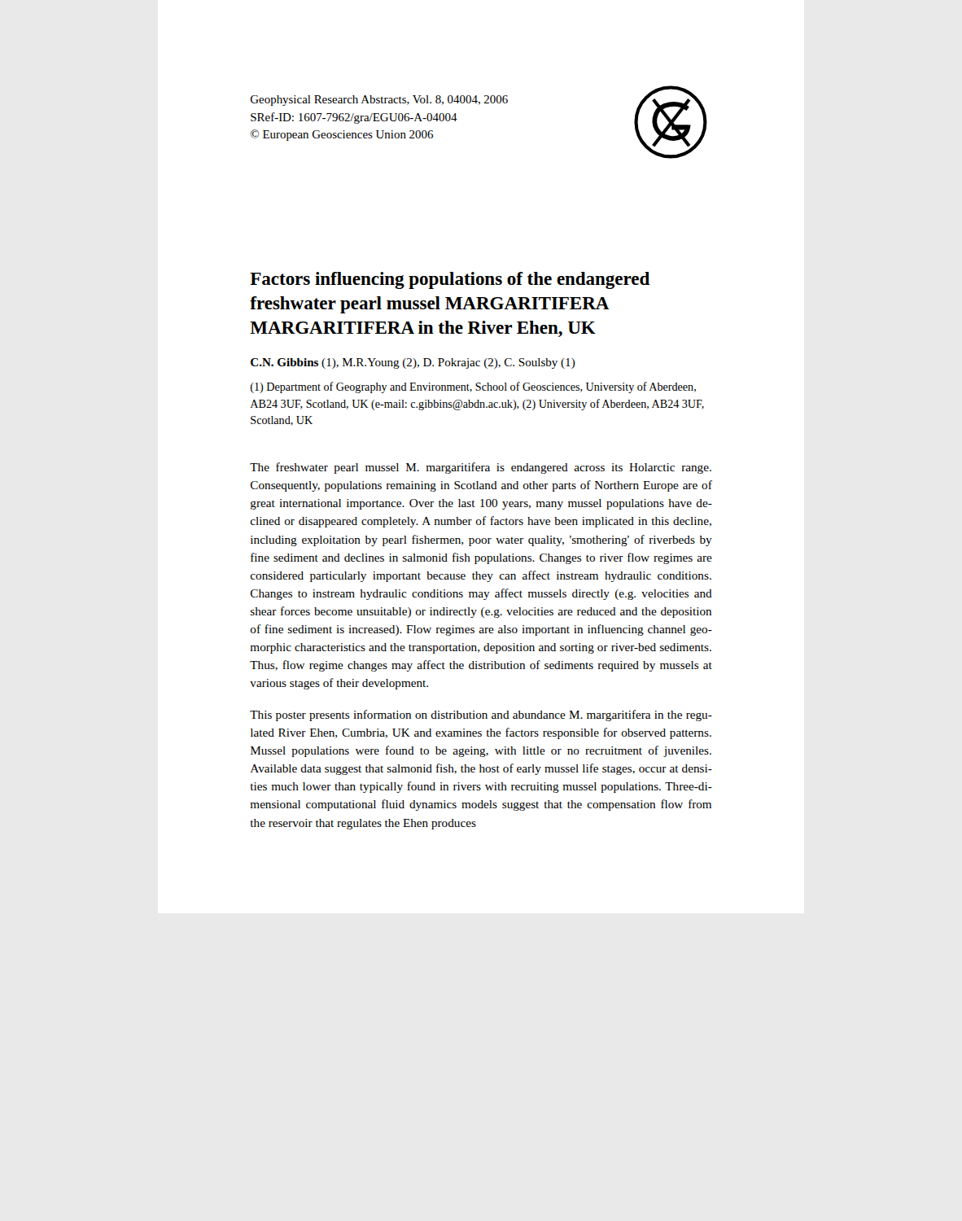Geophysical Research Abstracts, Vol. 8, 04004, 2006
SRef-ID: 1607-7962/gra/EGU06-A-04004
© European Geosciences Union 2006
Factors influencing populations of the endangered freshwater pearl mussel MARGARITIFERA MARGARITIFERA in the River Ehen, UK
C.N. Gibbins (1), M.R.Young (2), D. Pokrajac (2), C. Soulsby (1)
(1) Department of Geography and Environment, School of Geosciences, University of Aberdeen, AB24 3UF, Scotland, UK (e-mail: c.gibbins@abdn.ac.uk), (2) University of Aberdeen, AB24 3UF, Scotland, UK
The freshwater pearl mussel M. margaritifera is endangered across its Holarctic range. Consequently, populations remaining in Scotland and other parts of Northern Europe are of great international importance. Over the last 100 years, many mussel populations have declined or disappeared completely. A number of factors have been implicated in this decline, including exploitation by pearl fishermen, poor water quality, 'smothering' of riverbeds by fine sediment and declines in salmonid fish populations. Changes to river flow regimes are considered particularly important because they can affect instream hydraulic conditions. Changes to instream hydraulic conditions may affect mussels directly (e.g. velocities and shear forces become unsuitable) or indirectly (e.g. velocities are reduced and the deposition of fine sediment is increased). Flow regimes are also important in influencing channel geomorphic characteristics and the transportation, deposition and sorting or river-bed sediments. Thus, flow regime changes may affect the distribution of sediments required by mussels at various stages of their development.
This poster presents information on distribution and abundance M. margaritifera in the regulated River Ehen, Cumbria, UK and examines the factors responsible for observed patterns. Mussel populations were found to be ageing, with little or no recruitment of juveniles. Available data suggest that salmonid fish, the host of early mussel life stages, occur at densities much lower than typically found in rivers with recruiting mussel populations. Three-dimensional computational fluid dynamics models suggest that the compensation flow from the reservoir that regulates the Ehen produces